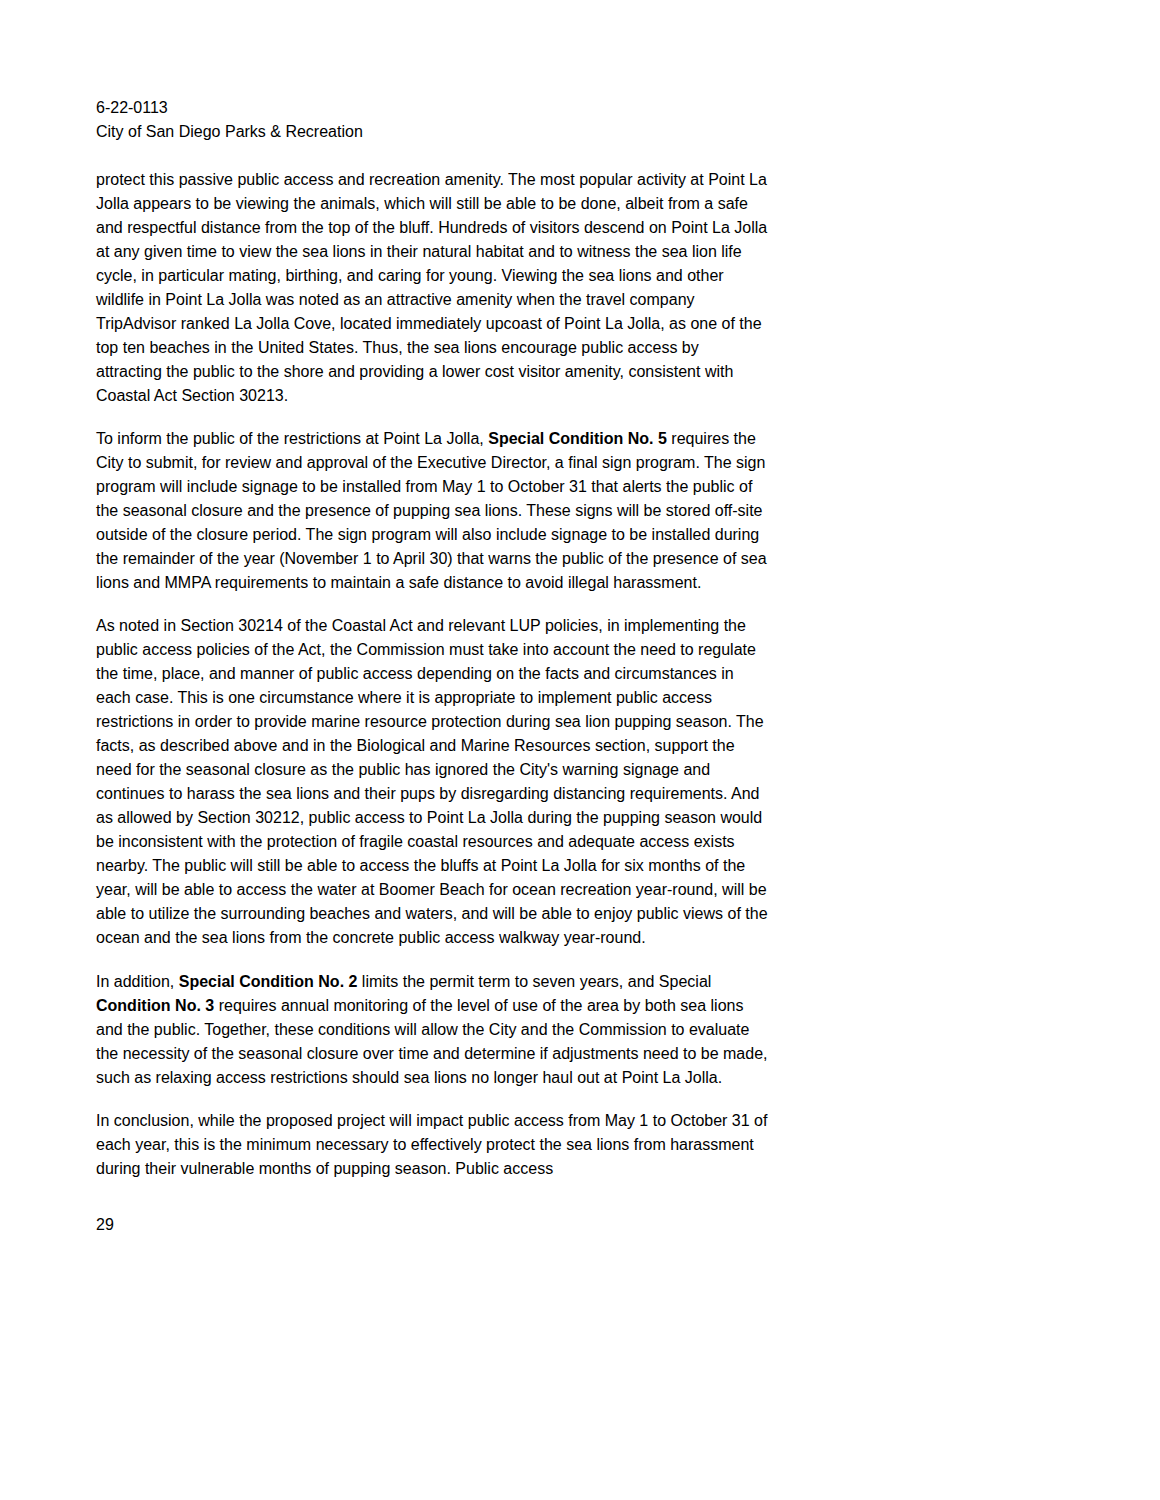6-22-0113
City of San Diego Parks & Recreation
protect this passive public access and recreation amenity. The most popular activity at Point La Jolla appears to be viewing the animals, which will still be able to be done, albeit from a safe and respectful distance from the top of the bluff. Hundreds of visitors descend on Point La Jolla at any given time to view the sea lions in their natural habitat and to witness the sea lion life cycle, in particular mating, birthing, and caring for young. Viewing the sea lions and other wildlife in Point La Jolla was noted as an attractive amenity when the travel company TripAdvisor ranked La Jolla Cove, located immediately upcoast of Point La Jolla, as one of the top ten beaches in the United States. Thus, the sea lions encourage public access by attracting the public to the shore and providing a lower cost visitor amenity, consistent with Coastal Act Section 30213.
To inform the public of the restrictions at Point La Jolla, Special Condition No. 5 requires the City to submit, for review and approval of the Executive Director, a final sign program. The sign program will include signage to be installed from May 1 to October 31 that alerts the public of the seasonal closure and the presence of pupping sea lions. These signs will be stored off-site outside of the closure period. The sign program will also include signage to be installed during the remainder of the year (November 1 to April 30) that warns the public of the presence of sea lions and MMPA requirements to maintain a safe distance to avoid illegal harassment.
As noted in Section 30214 of the Coastal Act and relevant LUP policies, in implementing the public access policies of the Act, the Commission must take into account the need to regulate the time, place, and manner of public access depending on the facts and circumstances in each case. This is one circumstance where it is appropriate to implement public access restrictions in order to provide marine resource protection during sea lion pupping season. The facts, as described above and in the Biological and Marine Resources section, support the need for the seasonal closure as the public has ignored the City's warning signage and continues to harass the sea lions and their pups by disregarding distancing requirements. And as allowed by Section 30212, public access to Point La Jolla during the pupping season would be inconsistent with the protection of fragile coastal resources and adequate access exists nearby. The public will still be able to access the bluffs at Point La Jolla for six months of the year, will be able to access the water at Boomer Beach for ocean recreation year-round, will be able to utilize the surrounding beaches and waters, and will be able to enjoy public views of the ocean and the sea lions from the concrete public access walkway year-round.
In addition, Special Condition No. 2 limits the permit term to seven years, and Special Condition No. 3 requires annual monitoring of the level of use of the area by both sea lions and the public. Together, these conditions will allow the City and the Commission to evaluate the necessity of the seasonal closure over time and determine if adjustments need to be made, such as relaxing access restrictions should sea lions no longer haul out at Point La Jolla.
In conclusion, while the proposed project will impact public access from May 1 to October 31 of each year, this is the minimum necessary to effectively protect the sea lions from harassment during their vulnerable months of pupping season. Public access
29